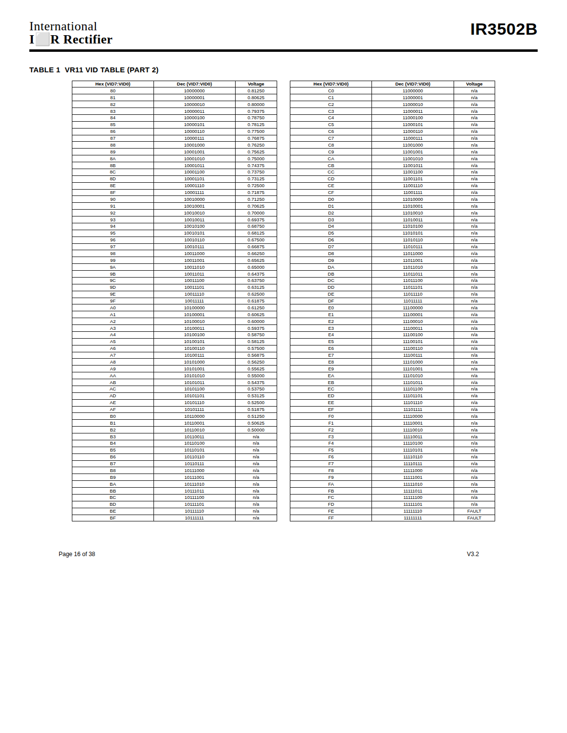International
I⬜R Rectifier
IR3502B
TABLE 1 VR11 VID TABLE (PART 2)
| Hex (VID7:VID0) | Dec (VID7:VID0) | Voltage |
| --- | --- | --- |
| 80 | 10000000 | 0.81250 |
| 81 | 10000001 | 0.80625 |
| 82 | 10000010 | 0.80000 |
| 83 | 10000011 | 0.79375 |
| 84 | 10000100 | 0.78750 |
| 85 | 10000101 | 0.78125 |
| 86 | 10000110 | 0.77500 |
| 87 | 10000111 | 0.76875 |
| 88 | 10001000 | 0.76250 |
| 89 | 10001001 | 0.75625 |
| 8A | 10001010 | 0.75000 |
| 8B | 10001011 | 0.74375 |
| 8C | 10001100 | 0.73750 |
| 8D | 10001101 | 0.73125 |
| 8E | 10001110 | 0.72500 |
| 8F | 10001111 | 0.71875 |
| 90 | 10010000 | 0.71250 |
| 91 | 10010001 | 0.70625 |
| 92 | 10010010 | 0.70000 |
| 93 | 10010011 | 0.69375 |
| 94 | 10010100 | 0.68750 |
| 95 | 10010101 | 0.68125 |
| 96 | 10010110 | 0.67500 |
| 97 | 10010111 | 0.66875 |
| 98 | 10011000 | 0.66250 |
| 99 | 10011001 | 0.65625 |
| 9A | 10011010 | 0.65000 |
| 9B | 10011011 | 0.64375 |
| 9C | 10011100 | 0.63750 |
| 9D | 10011101 | 0.63125 |
| 9E | 10011110 | 0.62500 |
| 9F | 10011111 | 0.61875 |
| A0 | 10100000 | 0.61250 |
| A1 | 10100001 | 0.60625 |
| A2 | 10100010 | 0.60000 |
| A3 | 10100011 | 0.59375 |
| A4 | 10100100 | 0.58750 |
| A5 | 10100101 | 0.58125 |
| A6 | 10100110 | 0.57500 |
| A7 | 10100111 | 0.56875 |
| A8 | 10101000 | 0.56250 |
| A9 | 10101001 | 0.55625 |
| AA | 10101010 | 0.55000 |
| AB | 10101011 | 0.54375 |
| AC | 10101100 | 0.53750 |
| AD | 10101101 | 0.53125 |
| AE | 10101110 | 0.52500 |
| AF | 10101111 | 0.51875 |
| B0 | 10110000 | 0.51250 |
| B1 | 10110001 | 0.50625 |
| B2 | 10110010 | 0.50000 |
| B3 | 10110011 | n/a |
| B4 | 10110100 | n/a |
| B5 | 10110101 | n/a |
| B6 | 10110110 | n/a |
| B7 | 10110111 | n/a |
| B8 | 10111000 | n/a |
| B9 | 10111001 | n/a |
| BA | 10111010 | n/a |
| BB | 10111011 | n/a |
| BC | 10111100 | n/a |
| BD | 10111101 | n/a |
| BE | 10111110 | n/a |
| BF | 10111111 | n/a |
| Hex (VID7:VID0) | Dec (VID7:VID0) | Voltage |
| --- | --- | --- |
| C0 | 11000000 | n/a |
| C1 | 11000001 | n/a |
| C2 | 11000010 | n/a |
| C3 | 11000011 | n/a |
| C4 | 11000100 | n/a |
| C5 | 11000101 | n/a |
| C6 | 11000110 | n/a |
| C7 | 11000111 | n/a |
| C8 | 11001000 | n/a |
| C9 | 11001001 | n/a |
| CA | 11001010 | n/a |
| CB | 11001011 | n/a |
| CC | 11001100 | n/a |
| CD | 11001101 | n/a |
| CE | 11001110 | n/a |
| CF | 11001111 | n/a |
| D0 | 11010000 | n/a |
| D1 | 11010001 | n/a |
| D2 | 11010010 | n/a |
| D3 | 11010011 | n/a |
| D4 | 11010100 | n/a |
| D5 | 11010101 | n/a |
| D6 | 11010110 | n/a |
| D7 | 11010111 | n/a |
| D8 | 11011000 | n/a |
| D9 | 11011001 | n/a |
| DA | 11011010 | n/a |
| DB | 11011011 | n/a |
| DC | 11011100 | n/a |
| DD | 11011101 | n/a |
| DE | 11011110 | n/a |
| DF | 11011111 | n/a |
| E0 | 11100000 | n/a |
| E1 | 11100001 | n/a |
| E2 | 11100010 | n/a |
| E3 | 11100011 | n/a |
| E4 | 11100100 | n/a |
| E5 | 11100101 | n/a |
| E6 | 11100110 | n/a |
| E7 | 11100111 | n/a |
| E8 | 11101000 | n/a |
| E9 | 11101001 | n/a |
| EA | 11101010 | n/a |
| EB | 11101011 | n/a |
| EC | 11101100 | n/a |
| ED | 11101101 | n/a |
| EE | 11101110 | n/a |
| EF | 11101111 | n/a |
| F0 | 11110000 | n/a |
| F1 | 11110001 | n/a |
| F2 | 11110010 | n/a |
| F3 | 11110011 | n/a |
| F4 | 11110100 | n/a |
| F5 | 11110101 | n/a |
| F6 | 11110110 | n/a |
| F7 | 11110111 | n/a |
| F8 | 11111000 | n/a |
| F9 | 11111001 | n/a |
| FA | 11111010 | n/a |
| FB | 11111011 | n/a |
| FC | 11111100 | n/a |
| FD | 11111101 | n/a |
| FE | 11111110 | FAULT |
| FF | 11111111 | FAULT |
Page 16 of 38
V3.2